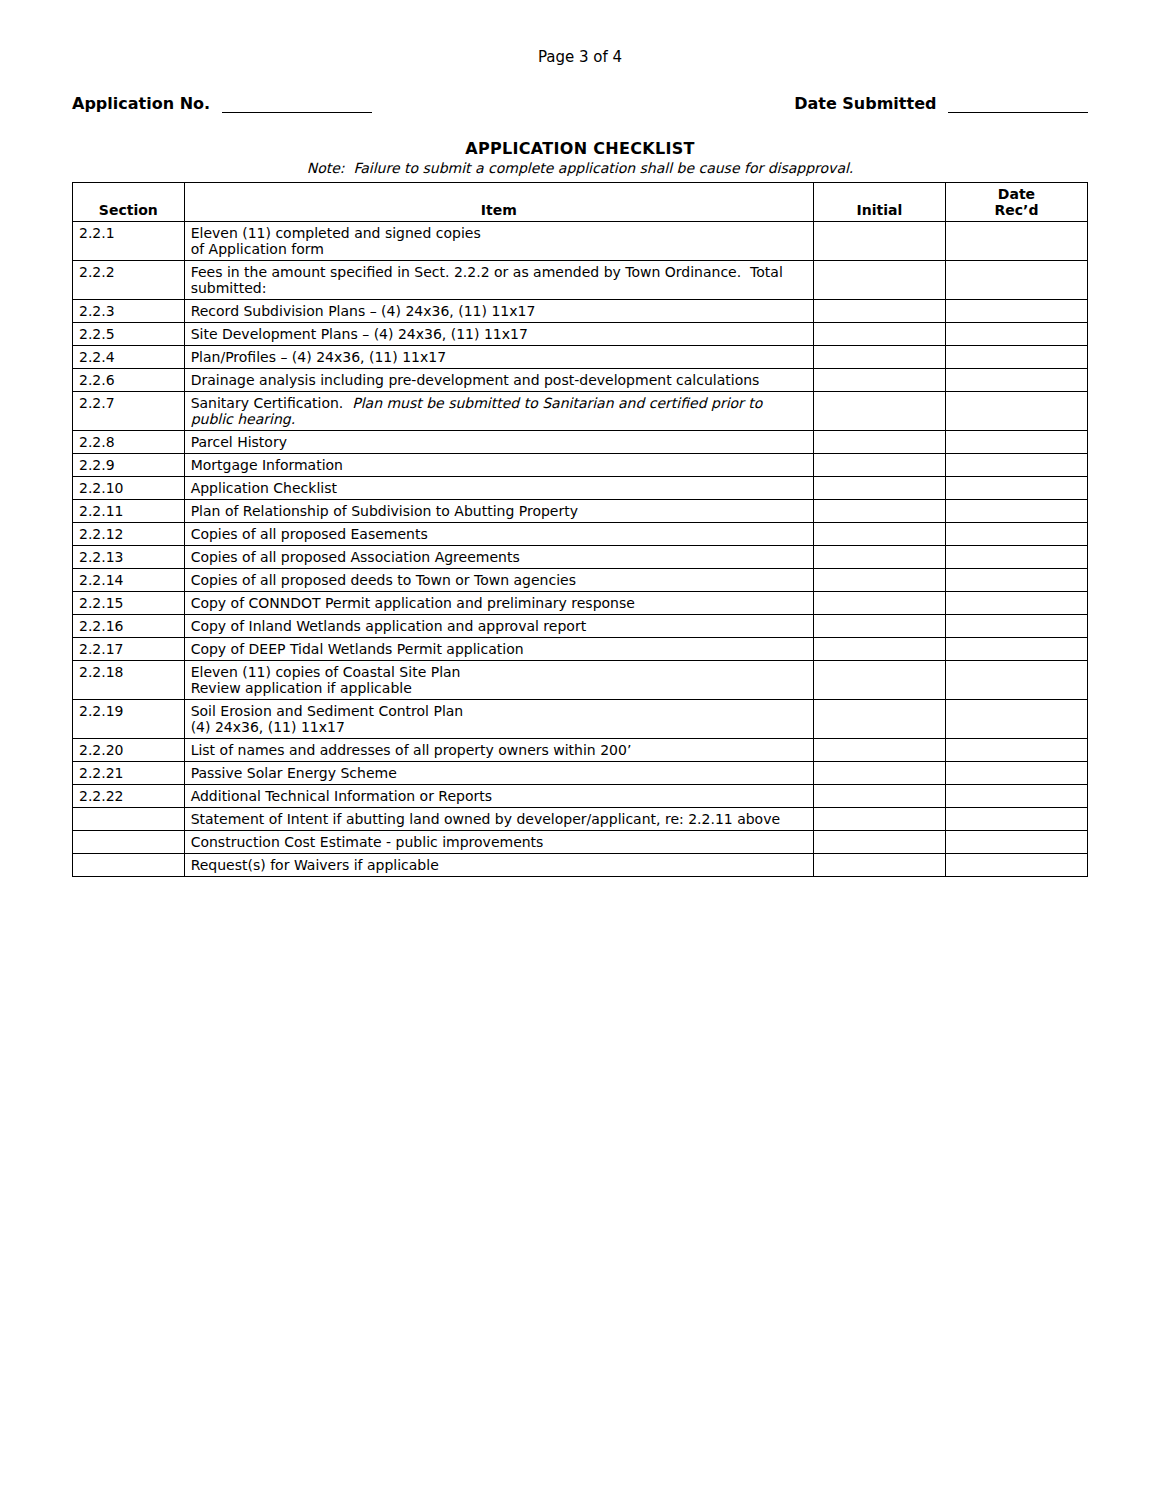Page 3 of 4
Application No.
Date Submitted
APPLICATION CHECKLIST
Note: Failure to submit a complete application shall be cause for disapproval.
| Section | Item | Initial | Date Rec’d |
| --- | --- | --- | --- |
| 2.2.1 | Eleven (11) completed and signed copies of Application form | | |
| 2.2.2 | Fees in the amount specified in Sect. 2.2.2 or as amended by Town Ordinance. Total submitted: | | |
| 2.2.3 | Record Subdivision Plans – (4) 24x36, (11) 11x17 | | |
| 2.2.5 | Site Development Plans – (4) 24x36, (11) 11x17 | | |
| 2.2.4 | Plan/Profiles – (4) 24x36, (11) 11x17 | | |
| 2.2.6 | Drainage analysis including pre-development and post-development calculations | | |
| 2.2.7 | Sanitary Certification. Plan must be submitted to Sanitarian and certified prior to public hearing. | | |
| 2.2.8 | Parcel History | | |
| 2.2.9 | Mortgage Information | | |
| 2.2.10 | Application Checklist | | |
| 2.2.11 | Plan of Relationship of Subdivision to Abutting Property | | |
| 2.2.12 | Copies of all proposed Easements | | |
| 2.2.13 | Copies of all proposed Association Agreements | | |
| 2.2.14 | Copies of all proposed deeds to Town or Town agencies | | |
| 2.2.15 | Copy of CONNDOT Permit application and preliminary response | | |
| 2.2.16 | Copy of Inland Wetlands application and approval report | | |
| 2.2.17 | Copy of DEEP Tidal Wetlands Permit application | | |
| 2.2.18 | Eleven (11) copies of Coastal Site Plan Review application if applicable | | |
| 2.2.19 | Soil Erosion and Sediment Control Plan (4) 24x36, (11) 11x17 | | |
| 2.2.20 | List of names and addresses of all property owners within 200’ | | |
| 2.2.21 | Passive Solar Energy Scheme | | |
| 2.2.22 | Additional Technical Information or Reports | | |
| | Statement of Intent if abutting land owned by developer/applicant, re: 2.2.11 above | | |
| | Construction Cost Estimate - public improvements | | |
| | Request(s) for Waivers if applicable | | |